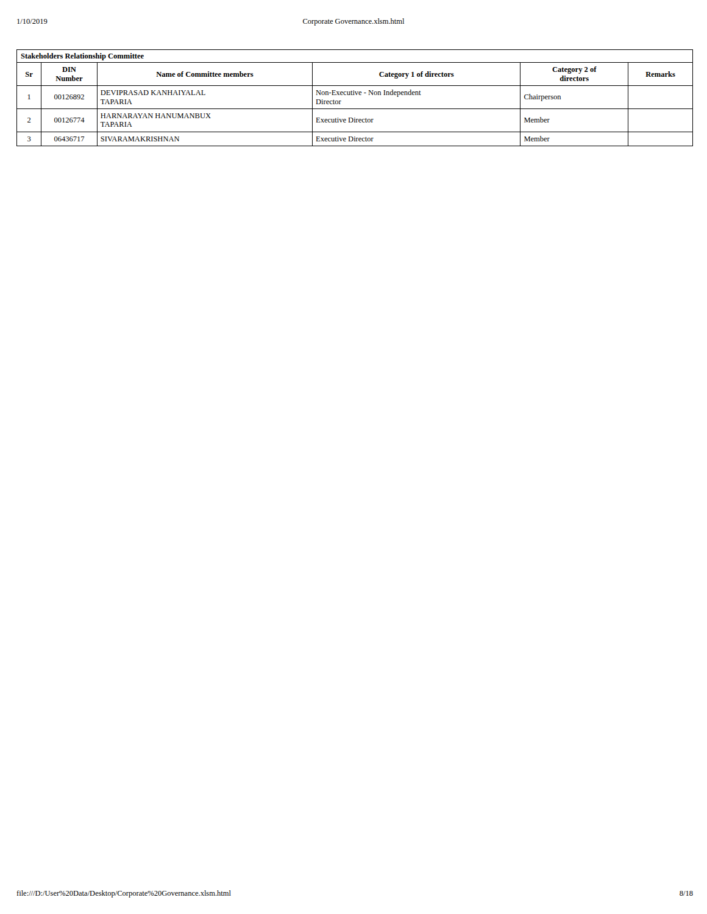1/10/2019
Corporate Governance.xlsm.html
| Stakeholders Relationship Committee |
| Sr | DIN Number | Name of Committee members | Category 1 of directors | Category 2 of directors | Remarks |
| 1 | 00126892 | DEVIPRASAD KANHAIYALAL TAPARIA | Non-Executive - Non Independent Director | Chairperson | |
| 2 | 00126774 | HARNARAYAN HANUMANBUX TAPARIA | Executive Director | Member | |
| 3 | 06436717 | SIVARAMAKRISHNAN | Executive Director | Member | |
file:///D:/User%20Data/Desktop/Corporate%20Governance.xlsm.html
8/18